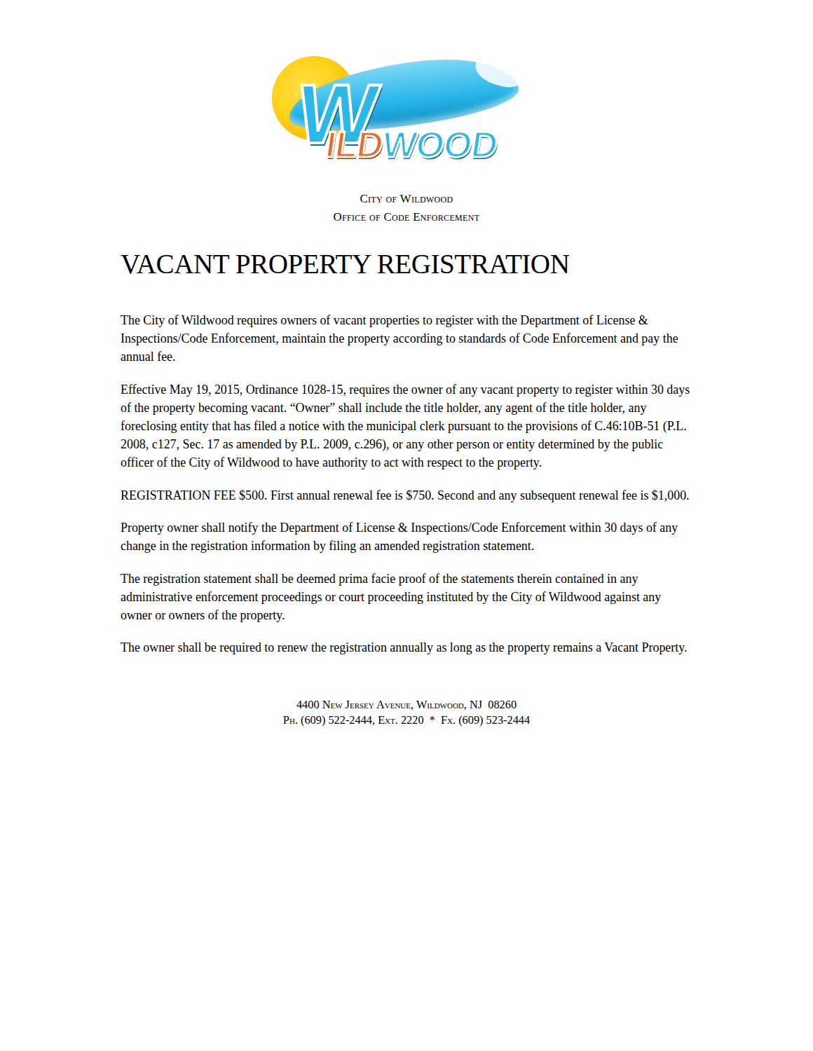W
ILD WOOD
City of Wildwood
Office of Code Enforcement
VACANT PROPERTY REGISTRATION
The City of Wildwood requires owners of vacant properties to register with the Department of License & Inspections/Code Enforcement, maintain the property according to standards of Code Enforcement and pay the annual fee.
Effective May 19, 2015, Ordinance 1028-15, requires the owner of any vacant property to register within 30 days of the property becoming vacant. “Owner” shall include the title holder, any agent of the title holder, any foreclosing entity that has filed a notice with the municipal clerk pursuant to the provisions of C.46:10B-51 (P.L. 2008, c127, Sec. 17 as amended by P.L. 2009, c.296), or any other person or entity determined by the public officer of the City of Wildwood to have authority to act with respect to the property.
REGISTRATION FEE $500. First annual renewal fee is $750. Second and any subsequent renewal fee is $1,000.
Property owner shall notify the Department of License & Inspections/Code Enforcement within 30 days of any change in the registration information by filing an amended registration statement.
The registration statement shall be deemed prima facie proof of the statements therein contained in any administrative enforcement proceedings or court proceeding instituted by the City of Wildwood against any owner or owners of the property.
The owner shall be required to renew the registration annually as long as the property remains a Vacant Property.
4400 New Jersey Avenue, Wildwood, NJ 08260
Ph. (609) 522-2444, Ext. 2220 * Fx. (609) 523-2444